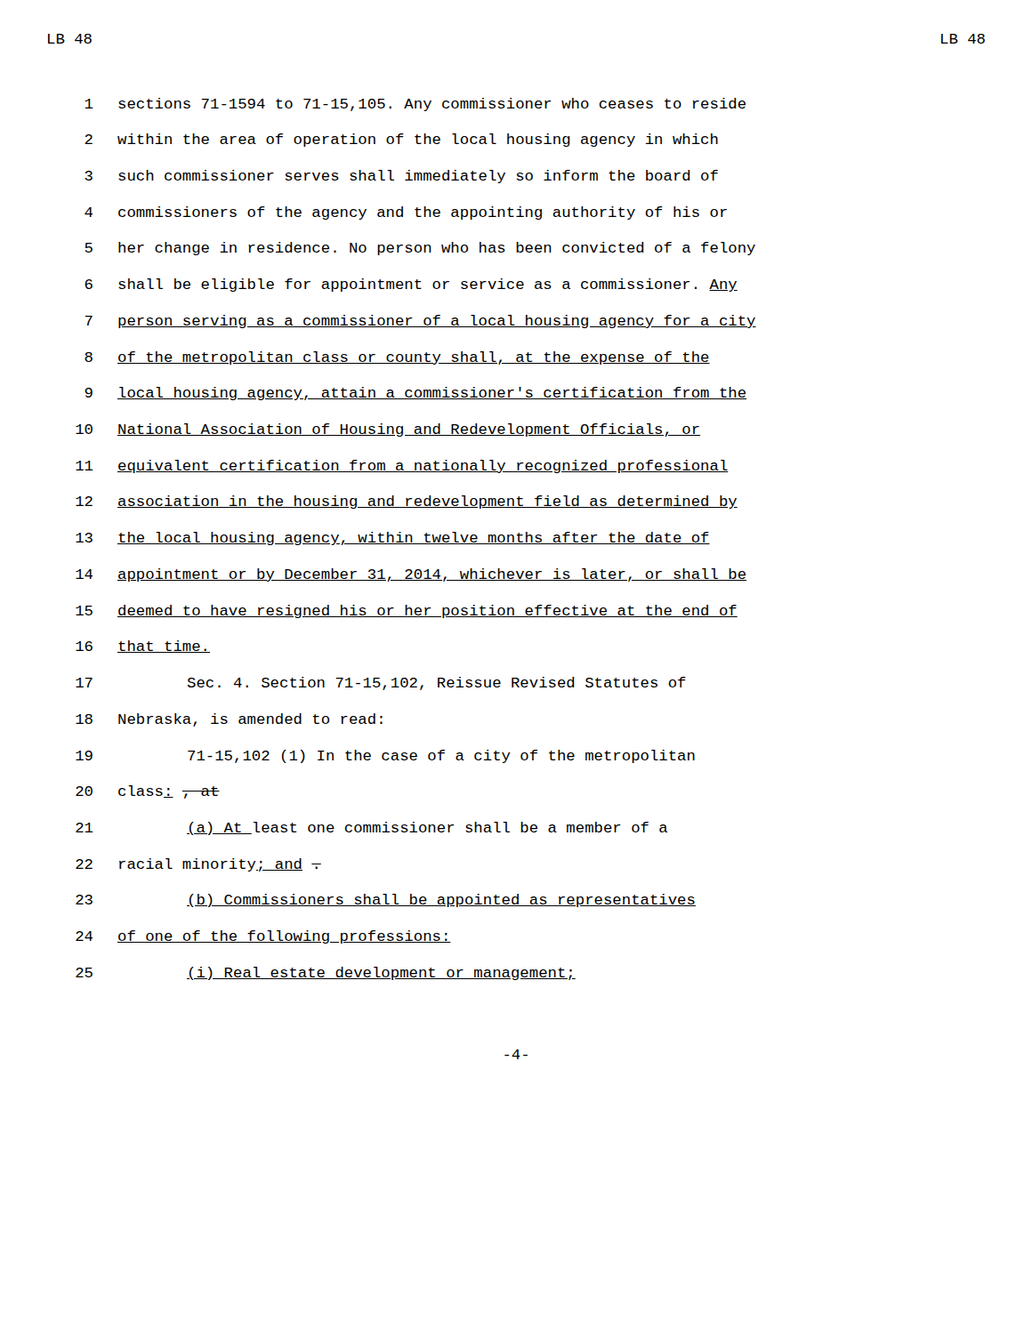LB 48 LB 48
| 1 | sections 71-1594 to 71-15,105. Any commissioner who ceases to reside |
| 2 | within the area of operation of the local housing agency in which |
| 3 | such commissioner serves shall immediately so inform the board of |
| 4 | commissioners of the agency and the appointing authority of his or |
| 5 | her change in residence. No person who has been convicted of a felony |
| 6 | shall be eligible for appointment or service as a commissioner. Any |
| 7 | person serving as a commissioner of a local housing agency for a city |
| 8 | of the metropolitan class or county shall, at the expense of the |
| 9 | local housing agency, attain a commissioner's certification from the |
| 10 | National Association of Housing and Redevelopment Officials, or |
| 11 | equivalent certification from a nationally recognized professional |
| 12 | association in the housing and redevelopment field as determined by |
| 13 | the local housing agency, within twelve months after the date of |
| 14 | appointment or by December 31, 2014, whichever is later, or shall be |
| 15 | deemed to have resigned his or her position effective at the end of |
| 16 | that time. |
| 17 | Sec. 4. Section 71-15,102, Reissue Revised Statutes of |
| 18 | Nebraska, is amended to read: |
| 19 | 71-15,102 (1) In the case of a city of the metropolitan |
| 20 | class : , at |
| 21 | (a) At least one commissioner shall be a member of a |
| 22 | racial minority ; and . |
| 23 | (b) Commissioners shall be appointed as representatives |
| 24 | of one of the following professions: |
| 25 | (i) Real estate development or management; |
-4-